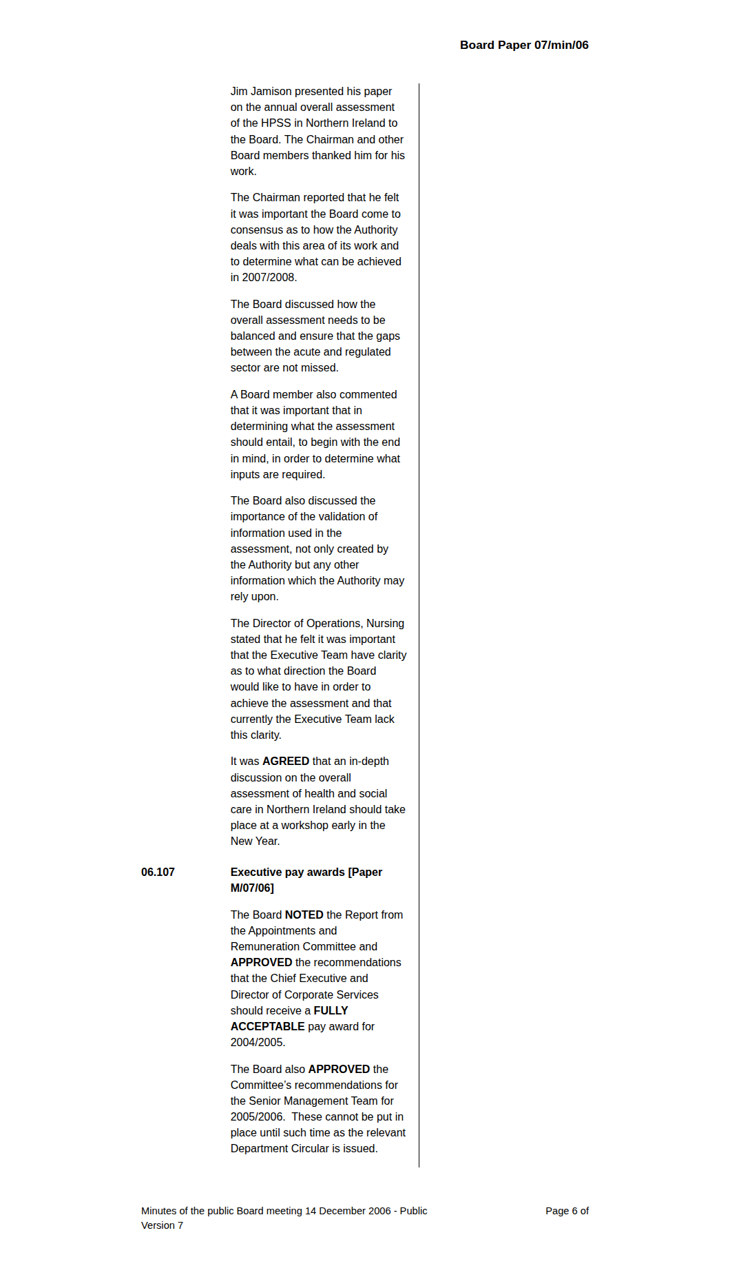Board Paper 07/min/06
Jim Jamison presented his paper on the annual overall assessment of the HPSS in Northern Ireland to the Board. The Chairman and other Board members thanked him for his work.
The Chairman reported that he felt it was important the Board come to consensus as to how the Authority deals with this area of its work and to determine what can be achieved in 2007/2008.
The Board discussed how the overall assessment needs to be balanced and ensure that the gaps between the acute and regulated sector are not missed.
A Board member also commented that it was important that in determining what the assessment should entail, to begin with the end in mind, in order to determine what inputs are required.
The Board also discussed the importance of the validation of information used in the assessment, not only created by the Authority but any other information which the Authority may rely upon.
The Director of Operations, Nursing stated that he felt it was important that the Executive Team have clarity as to what direction the Board would like to have in order to achieve the assessment and that currently the Executive Team lack this clarity.
It was AGREED that an in-depth discussion on the overall assessment of health and social care in Northern Ireland should take place at a workshop early in the New Year.
06.107 Executive pay awards [Paper M/07/06]
The Board NOTED the Report from the Appointments and Remuneration Committee and APPROVED the recommendations that the Chief Executive and Director of Corporate Services should receive a FULLY ACCEPTABLE pay award for 2004/2005.
The Board also APPROVED the Committee’s recommendations for the Senior Management Team for 2005/2006. These cannot be put in place until such time as the relevant Department Circular is issued.
Minutes of the public Board meeting 14 December 2006 - Public Version 7
Page 6 of